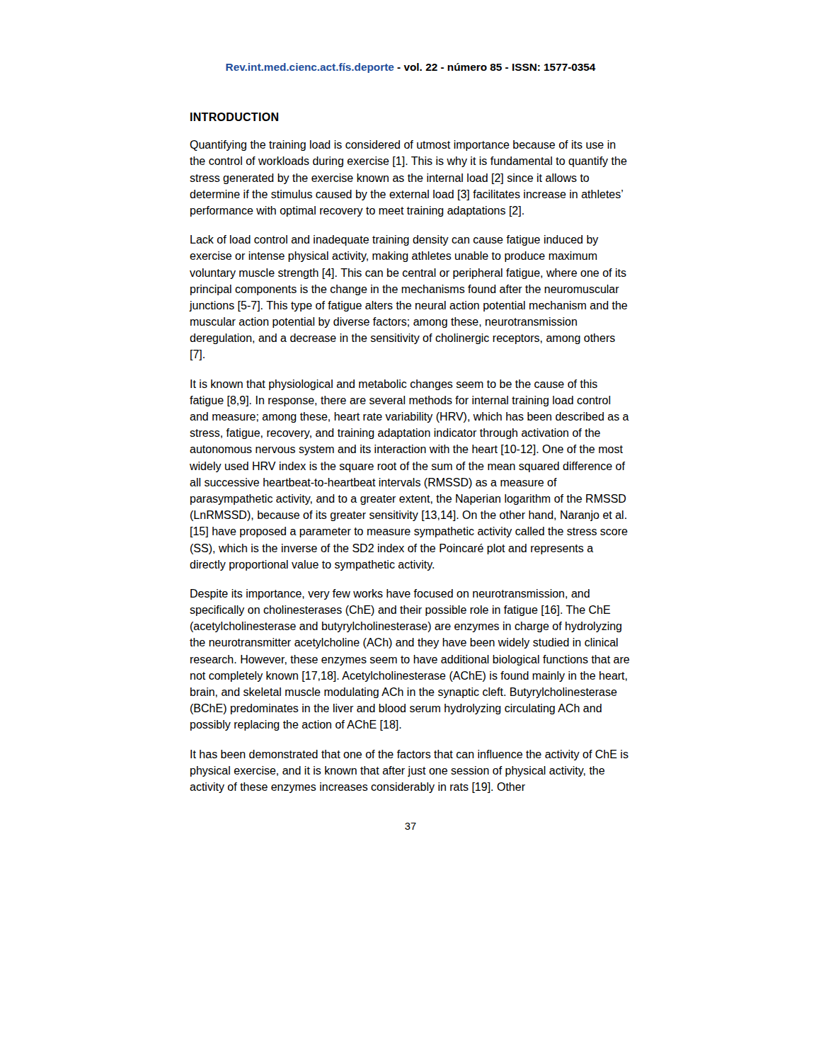Rev.int.med.cienc.act.fís.deporte - vol. 22 - número 85 - ISSN: 1577-0354
INTRODUCTION
Quantifying the training load is considered of utmost importance because of its use in the control of workloads during exercise [1]. This is why it is fundamental to quantify the stress generated by the exercise known as the internal load [2] since it allows to determine if the stimulus caused by the external load [3] facilitates increase in athletes’ performance with optimal recovery to meet training adaptations [2].
Lack of load control and inadequate training density can cause fatigue induced by exercise or intense physical activity, making athletes unable to produce maximum voluntary muscle strength [4]. This can be central or peripheral fatigue, where one of its principal components is the change in the mechanisms found after the neuromuscular junctions [5-7]. This type of fatigue alters the neural action potential mechanism and the muscular action potential by diverse factors; among these, neurotransmission deregulation, and a decrease in the sensitivity of cholinergic receptors, among others [7].
It is known that physiological and metabolic changes seem to be the cause of this fatigue [8,9]. In response, there are several methods for internal training load control and measure; among these, heart rate variability (HRV), which has been described as a stress, fatigue, recovery, and training adaptation indicator through activation of the autonomous nervous system and its interaction with the heart [10-12]. One of the most widely used HRV index is the square root of the sum of the mean squared difference of all successive heartbeat-to-heartbeat intervals (RMSSD) as a measure of parasympathetic activity, and to a greater extent, the Naperian logarithm of the RMSSD (LnRMSSD), because of its greater sensitivity [13,14]. On the other hand, Naranjo et al. [15] have proposed a parameter to measure sympathetic activity called the stress score (SS), which is the inverse of the SD2 index of the Poincaré plot and represents a directly proportional value to sympathetic activity.
Despite its importance, very few works have focused on neurotransmission, and specifically on cholinesterases (ChE) and their possible role in fatigue [16]. The ChE (acetylcholinesterase and butyrylcholinesterase) are enzymes in charge of hydrolyzing the neurotransmitter acetylcholine (ACh) and they have been widely studied in clinical research. However, these enzymes seem to have additional biological functions that are not completely known [17,18]. Acetylcholinesterase (AChE) is found mainly in the heart, brain, and skeletal muscle modulating ACh in the synaptic cleft. Butyrylcholinesterase (BChE) predominates in the liver and blood serum hydrolyzing circulating ACh and possibly replacing the action of AChE [18].
It has been demonstrated that one of the factors that can influence the activity of ChE is physical exercise, and it is known that after just one session of physical activity, the activity of these enzymes increases considerably in rats [19]. Other
37